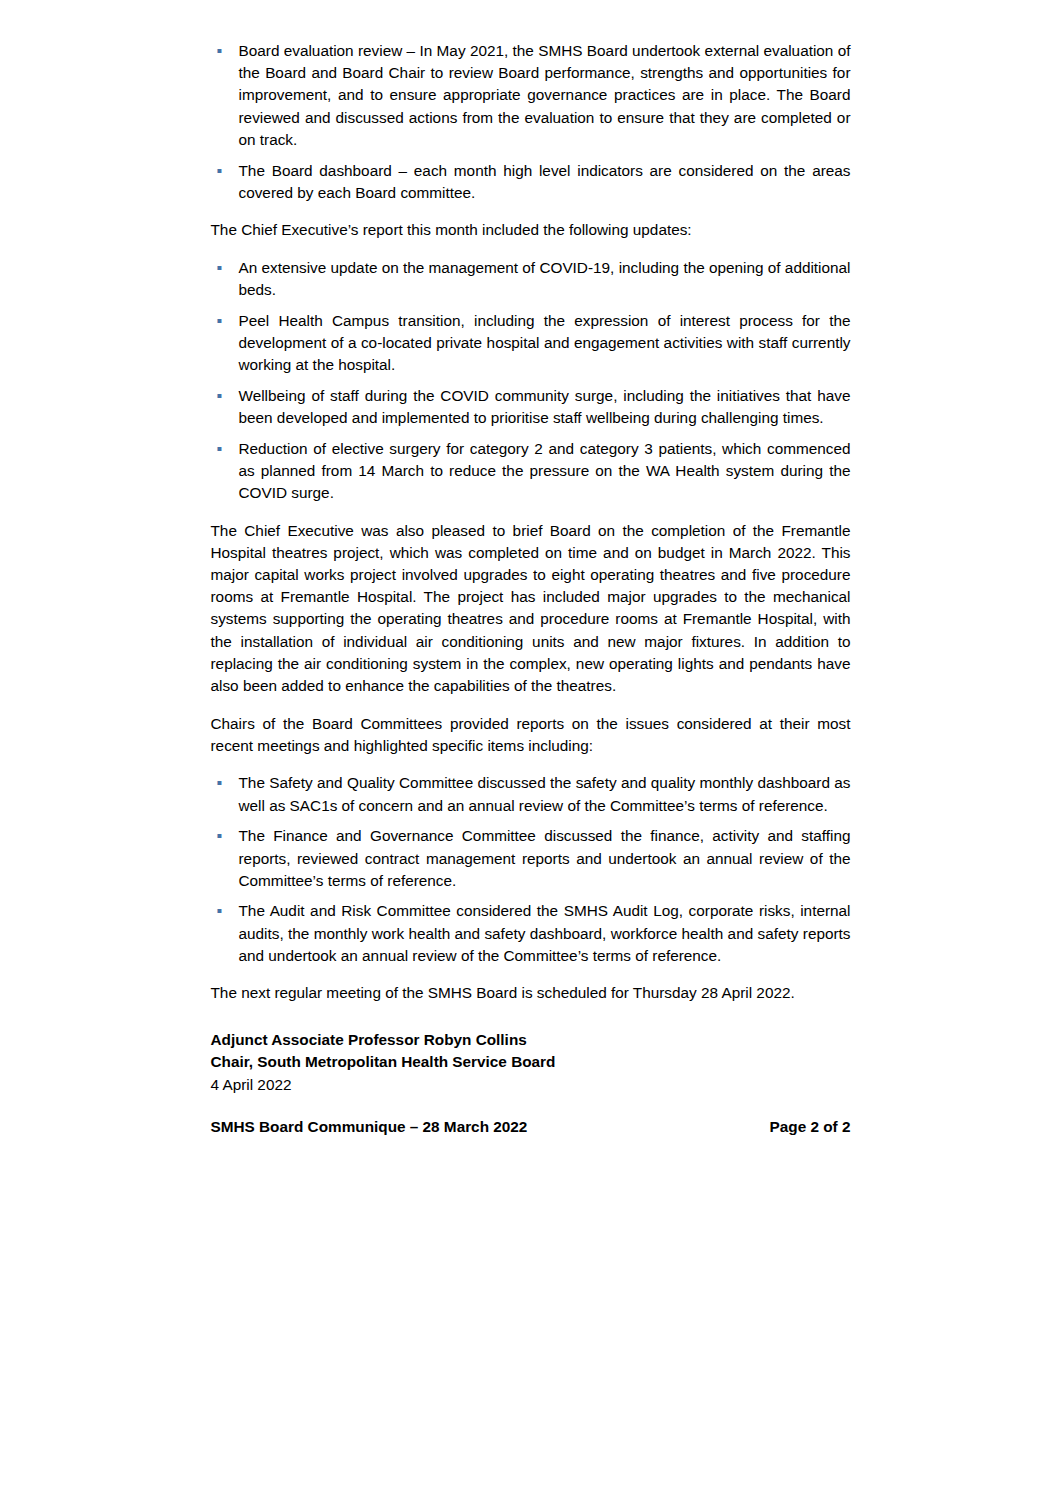Board evaluation review – In May 2021, the SMHS Board undertook external evaluation of the Board and Board Chair to review Board performance, strengths and opportunities for improvement, and to ensure appropriate governance practices are in place. The Board reviewed and discussed actions from the evaluation to ensure that they are completed or on track.
The Board dashboard – each month high level indicators are considered on the areas covered by each Board committee.
The Chief Executive’s report this month included the following updates:
An extensive update on the management of COVID-19, including the opening of additional beds.
Peel Health Campus transition, including the expression of interest process for the development of a co-located private hospital and engagement activities with staff currently working at the hospital.
Wellbeing of staff during the COVID community surge, including the initiatives that have been developed and implemented to prioritise staff wellbeing during challenging times.
Reduction of elective surgery for category 2 and category 3 patients, which commenced as planned from 14 March to reduce the pressure on the WA Health system during the COVID surge.
The Chief Executive was also pleased to brief Board on the completion of the Fremantle Hospital theatres project, which was completed on time and on budget in March 2022. This major capital works project involved upgrades to eight operating theatres and five procedure rooms at Fremantle Hospital. The project has included major upgrades to the mechanical systems supporting the operating theatres and procedure rooms at Fremantle Hospital, with the installation of individual air conditioning units and new major fixtures. In addition to replacing the air conditioning system in the complex, new operating lights and pendants have also been added to enhance the capabilities of the theatres.
Chairs of the Board Committees provided reports on the issues considered at their most recent meetings and highlighted specific items including:
The Safety and Quality Committee discussed the safety and quality monthly dashboard as well as SAC1s of concern and an annual review of the Committee’s terms of reference.
The Finance and Governance Committee discussed the finance, activity and staffing reports, reviewed contract management reports and undertook an annual review of the Committee’s terms of reference.
The Audit and Risk Committee considered the SMHS Audit Log, corporate risks, internal audits, the monthly work health and safety dashboard, workforce health and safety reports and undertook an annual review of the Committee’s terms of reference.
The next regular meeting of the SMHS Board is scheduled for Thursday 28 April 2022.
Adjunct Associate Professor Robyn Collins
Chair, South Metropolitan Health Service Board
4 April 2022
SMHS Board Communique – 28 March 2022
Page 2 of 2